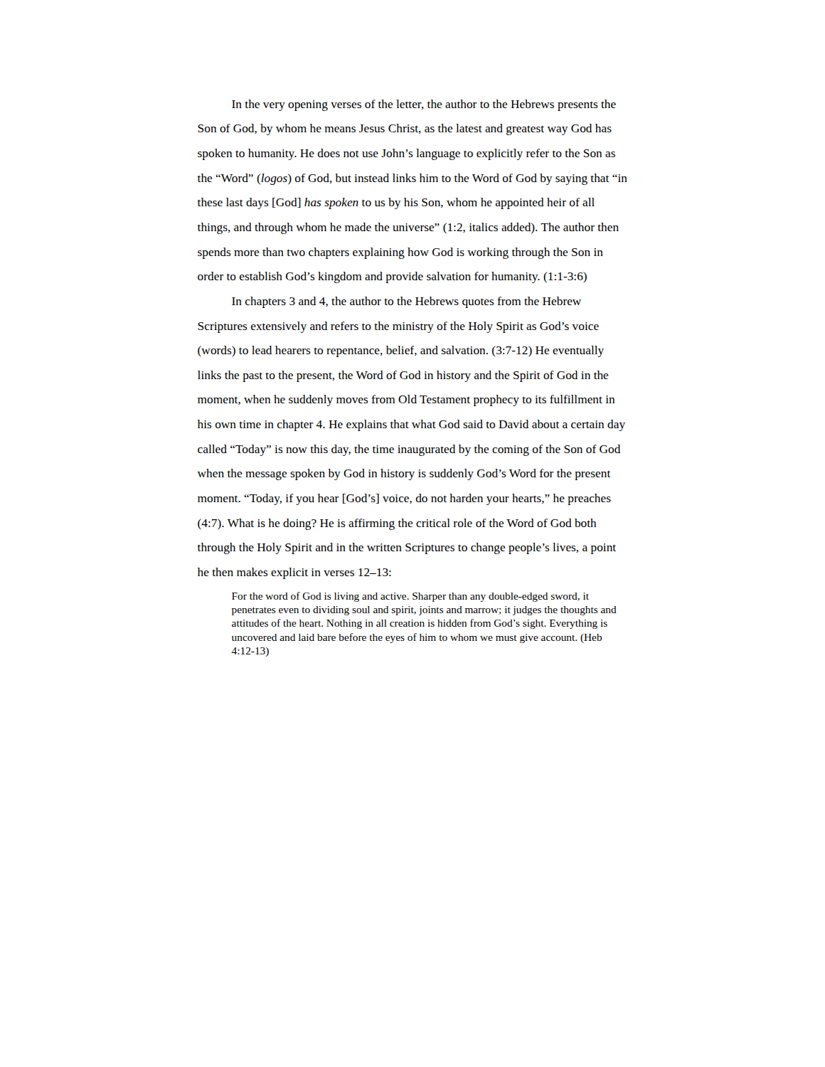In the very opening verses of the letter, the author to the Hebrews presents the Son of God, by whom he means Jesus Christ, as the latest and greatest way God has spoken to humanity. He does not use John’s language to explicitly refer to the Son as the “Word” (logos) of God, but instead links him to the Word of God by saying that “in these last days [God] has spoken to us by his Son, whom he appointed heir of all things, and through whom he made the universe” (1:2, italics added). The author then spends more than two chapters explaining how God is working through the Son in order to establish God’s kingdom and provide salvation for humanity. (1:1-3:6)
In chapters 3 and 4, the author to the Hebrews quotes from the Hebrew Scriptures extensively and refers to the ministry of the Holy Spirit as God’s voice (words) to lead hearers to repentance, belief, and salvation. (3:7-12) He eventually links the past to the present, the Word of God in history and the Spirit of God in the moment, when he suddenly moves from Old Testament prophecy to its fulfillment in his own time in chapter 4. He explains that what God said to David about a certain day called “Today” is now this day, the time inaugurated by the coming of the Son of God when the message spoken by God in history is suddenly God’s Word for the present moment. “Today, if you hear [God’s] voice, do not harden your hearts,” he preaches (4:7). What is he doing? He is affirming the critical role of the Word of God both through the Holy Spirit and in the written Scriptures to change people’s lives, a point he then makes explicit in verses 12–13:
For the word of God is living and active. Sharper than any double-edged sword, it penetrates even to dividing soul and spirit, joints and marrow; it judges the thoughts and attitudes of the heart. Nothing in all creation is hidden from God’s sight. Everything is uncovered and laid bare before the eyes of him to whom we must give account. (Heb 4:12-13)